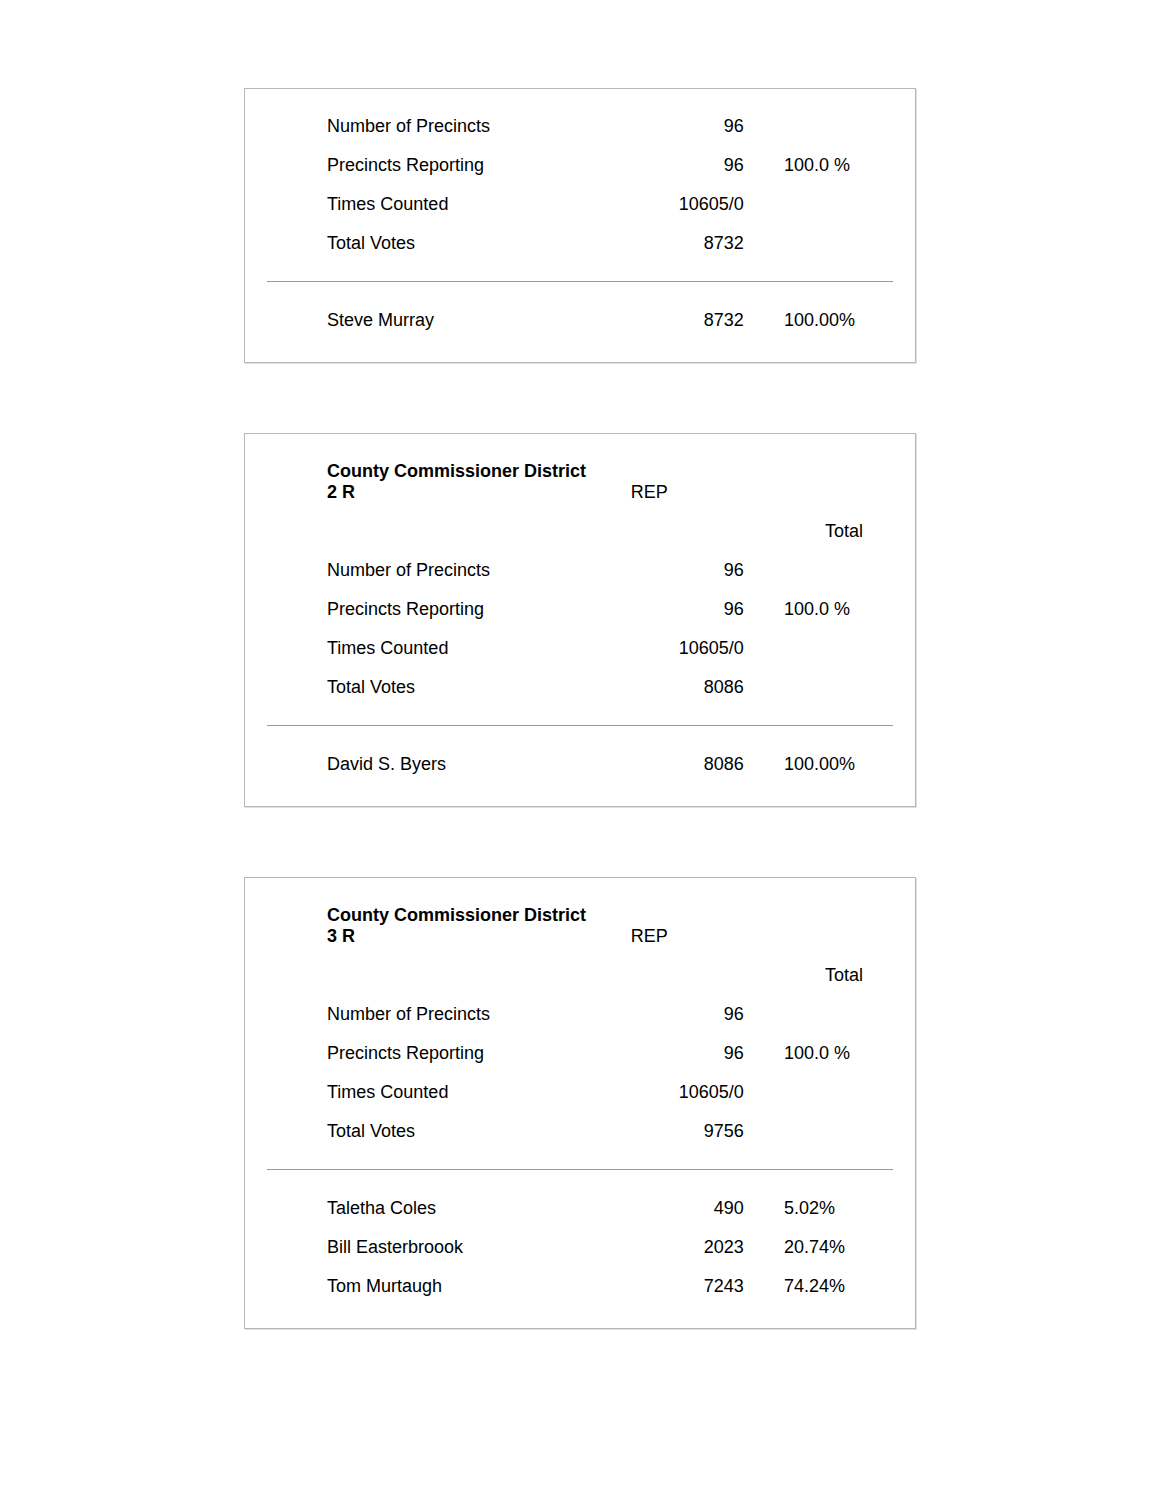| Number of Precincts | 96 | |
| Precincts Reporting | 96 | 100.0 % |
| Times Counted | 10605/0 | |
| Total Votes | 8732 | |
| Steve Murray | 8732 | 100.00% |
| County Commissioner District 2 R | REP |
| | Total |
| Number of Precincts | 96 | |
| Precincts Reporting | 96 | 100.0 % |
| Times Counted | 10605/0 | |
| Total Votes | 8086 | |
| David S. Byers | 8086 | 100.00% |
| County Commissioner District 3 R | REP |
| | Total |
| Number of Precincts | 96 | |
| Precincts Reporting | 96 | 100.0 % |
| Times Counted | 10605/0 | |
| Total Votes | 9756 | |
| Taletha Coles | 490 | 5.02% |
| Bill Easterbroook | 2023 | 20.74% |
| Tom Murtaugh | 7243 | 74.24% |